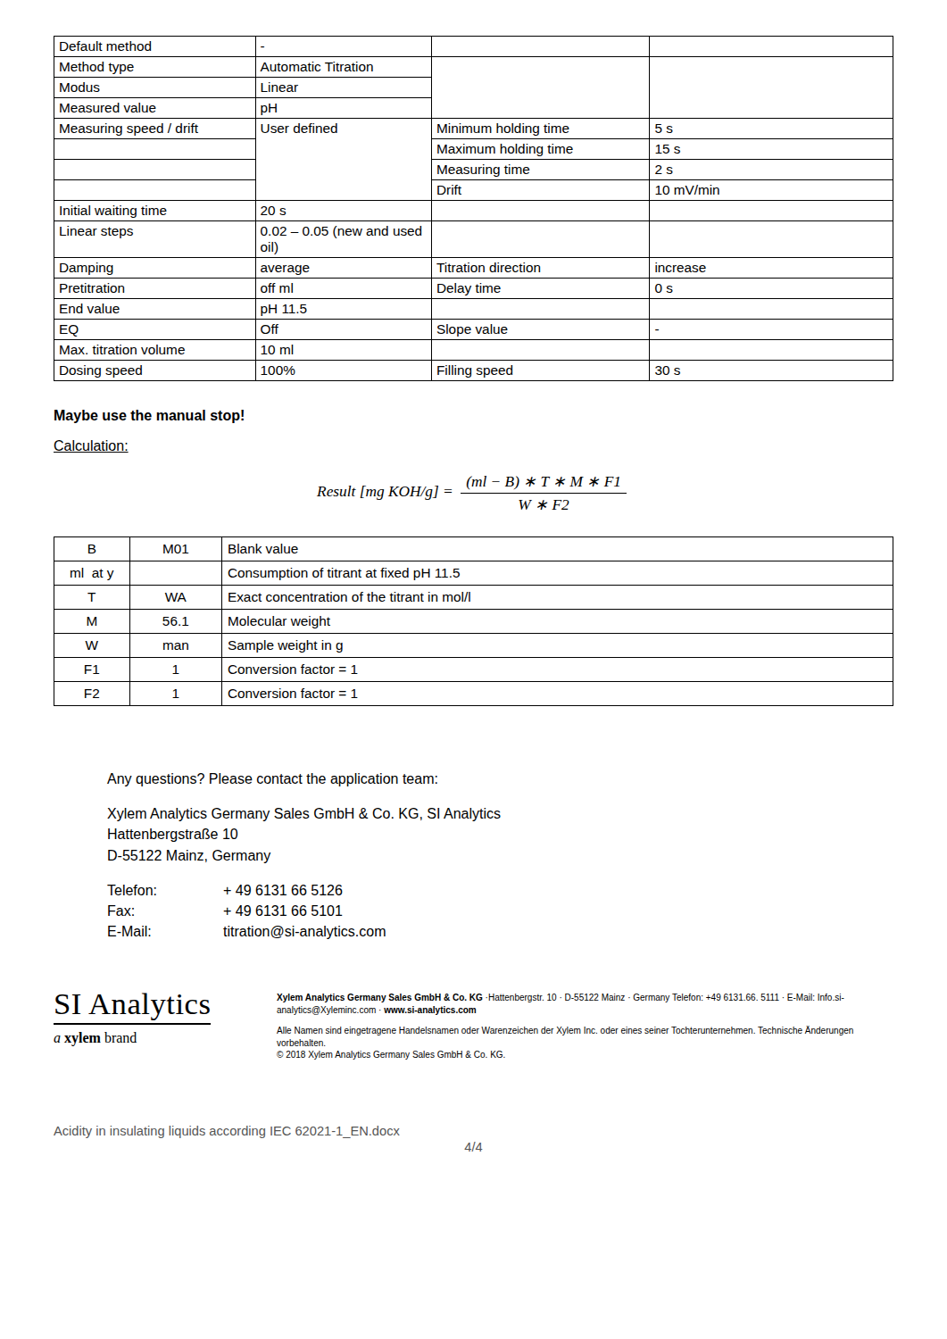| Default method | - | | |
| Method type | Automatic Titration | | |
| Modus | Linear |
| Measured value | pH |
| Measuring speed / drift | User defined | Minimum holding time | 5 s |
| | Maximum holding time | 15 s |
| | Measuring time | 2 s |
| | Drift | 10 mV/min |
| Initial waiting time | 20 s | | |
| Linear steps | 0.02 – 0.05 (new and used oil) | | |
| Damping | average | Titration direction | increase |
| Pretitration | off ml | Delay time | 0 s |
| End value | pH 11.5 | | |
| EQ | Off | Slope value | - |
| Max. titration volume | 10 ml | | |
| Dosing speed | 100% | Filling speed | 30 s |
Maybe use the manual stop!
Calculation:
Result [mg KOH/g] = (ml − B) ∗ T ∗ M ∗ F1 W ∗ F2
| B | M01 | Blank value |
| ml at y | | Consumption of titrant at fixed pH 11.5 |
| T | WA | Exact concentration of the titrant in mol/l |
| M | 56.1 | Molecular weight |
| W | man | Sample weight in g |
| F1 | 1 | Conversion factor = 1 |
| F2 | 1 | Conversion factor = 1 |
Any questions? Please contact the application team:
Xylem Analytics Germany Sales GmbH & Co. KG, SI Analytics
Hattenbergstraße 10
D-55122 Mainz, Germany
Telefon:+ 49 6131 66 5126
Fax:+ 49 6131 66 5101
E-Mail: titration@si-analytics.com
SI Analytics
a xylem brand
Xylem Analytics Germany Sales GmbH & Co. KG ·Hattenbergstr. 10 · D-55122 Mainz · Germany Telefon: +49 6131.66. 5111 · E-Mail: Info.si-analytics@Xyleminc.com · www.si-analytics.com
Alle Namen sind eingetragene Handelsnamen oder Warenzeichen der Xylem Inc. oder eines seiner Tochterunternehmen. Technische Änderungen vorbehalten.
© 2018 Xylem Analytics Germany Sales GmbH & Co. KG.
Acidity in insulating liquids according IEC 62021-1_EN.docx
4/4